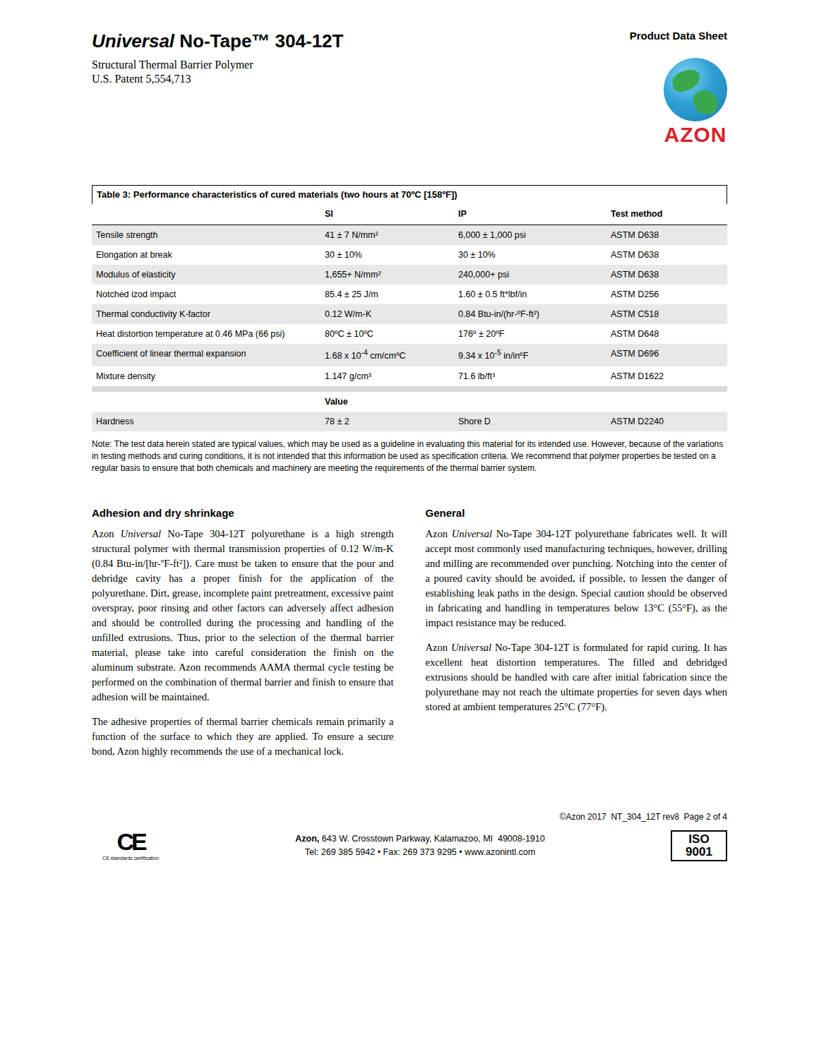Universal No-Tape™ 304-12T
Structural Thermal Barrier Polymer
U.S. Patent 5,554,713
Product Data Sheet
AZON
Table 3: Performance characteristics of cured materials (two hours at 70ºC [158ºF])
| | SI | IP | Test method |
| --- | --- | --- | --- |
| Tensile strength | 41 ± 7 N/mm² | 6,000 ± 1,000 psi | ASTM D638 |
| Elongation at break | 30 ± 10% | 30 ± 10% | ASTM D638 |
| Modulus of elasticity | 1,655+ N/mm² | 240,000+ psi | ASTM D638 |
| Notched izod impact | 85.4 ± 25 J/m | 1.60 ± 0.5 ft*lbf/in | ASTM D256 |
| Thermal conductivity K-factor | 0.12 W/m-K | 0.84 Btu-in/(hr-ºF-ft²) | ASTM C518 |
| Heat distortion temperature at 0.46 MPa (66 psi) | 80ºC ± 10ºC | 176º ± 20ºF | ASTM D648 |
| Coefficient of linear thermal expansion | 1.68 x 10 -4 cm/cmºC | 9.34 x 10 -5 in/inºF | ASTM D696 |
| Mixture density | 1.147 g/cm³ | 71.6 lb/ft³ | ASTM D1622 |
| | Value | | |
| Hardness | 78 ± 2 | Shore D | ASTM D2240 |
Note: The test data herein stated are typical values, which may be used as a guideline in evaluating this material for its intended use. However, because of the variations in testing methods and curing conditions, it is not intended that this information be used as specification criteria. We recommend that polymer properties be tested on a regular basis to ensure that both chemicals and machinery are meeting the requirements of the thermal barrier system.
Adhesion and dry shrinkage
Azon Universal No-Tape 304-12T polyurethane is a high strength structural polymer with thermal transmission properties of 0.12 W/m-K (0.84 Btu-in/[hr-ºF-ft²]). Care must be taken to ensure that the pour and debridge cavity has a proper finish for the application of the polyurethane. Dirt, grease, incomplete paint pretreatment, excessive paint overspray, poor rinsing and other factors can adversely affect adhesion and should be controlled during the processing and handling of the unfilled extrusions. Thus, prior to the selection of the thermal barrier material, please take into careful consideration the finish on the aluminum substrate. Azon recommends AAMA thermal cycle testing be performed on the combination of thermal barrier and finish to ensure that adhesion will be maintained.
The adhesive properties of thermal barrier chemicals remain primarily a function of the surface to which they are applied. To ensure a secure bond, Azon highly recommends the use of a mechanical lock.
General
Azon Universal No-Tape 304-12T polyurethane fabricates well. It will accept most commonly used manufacturing techniques, however, drilling and milling are recommended over punching. Notching into the center of a poured cavity should be avoided, if possible, to lessen the danger of establishing leak paths in the design. Special caution should be observed in fabricating and handling in temperatures below 13°C (55°F), as the impact resistance may be reduced.
Azon Universal No-Tape 304-12T is formulated for rapid curing. It has excellent heat distortion temperatures. The filled and debridged extrusions should be handled with care after initial fabrication since the polyurethane may not reach the ultimate properties for seven days when stored at ambient temperatures 25°C (77°F).
©Azon 2017 NT_304_12T rev8 Page 2 of 4
CE
CE standards certification
Azon, 643 W. Crosstown Parkway, Kalamazoo, MI 49008-1910
Tel: 269 385 5942 • Fax: 269 373 9295 • www.azonintl.com
ISO
9001